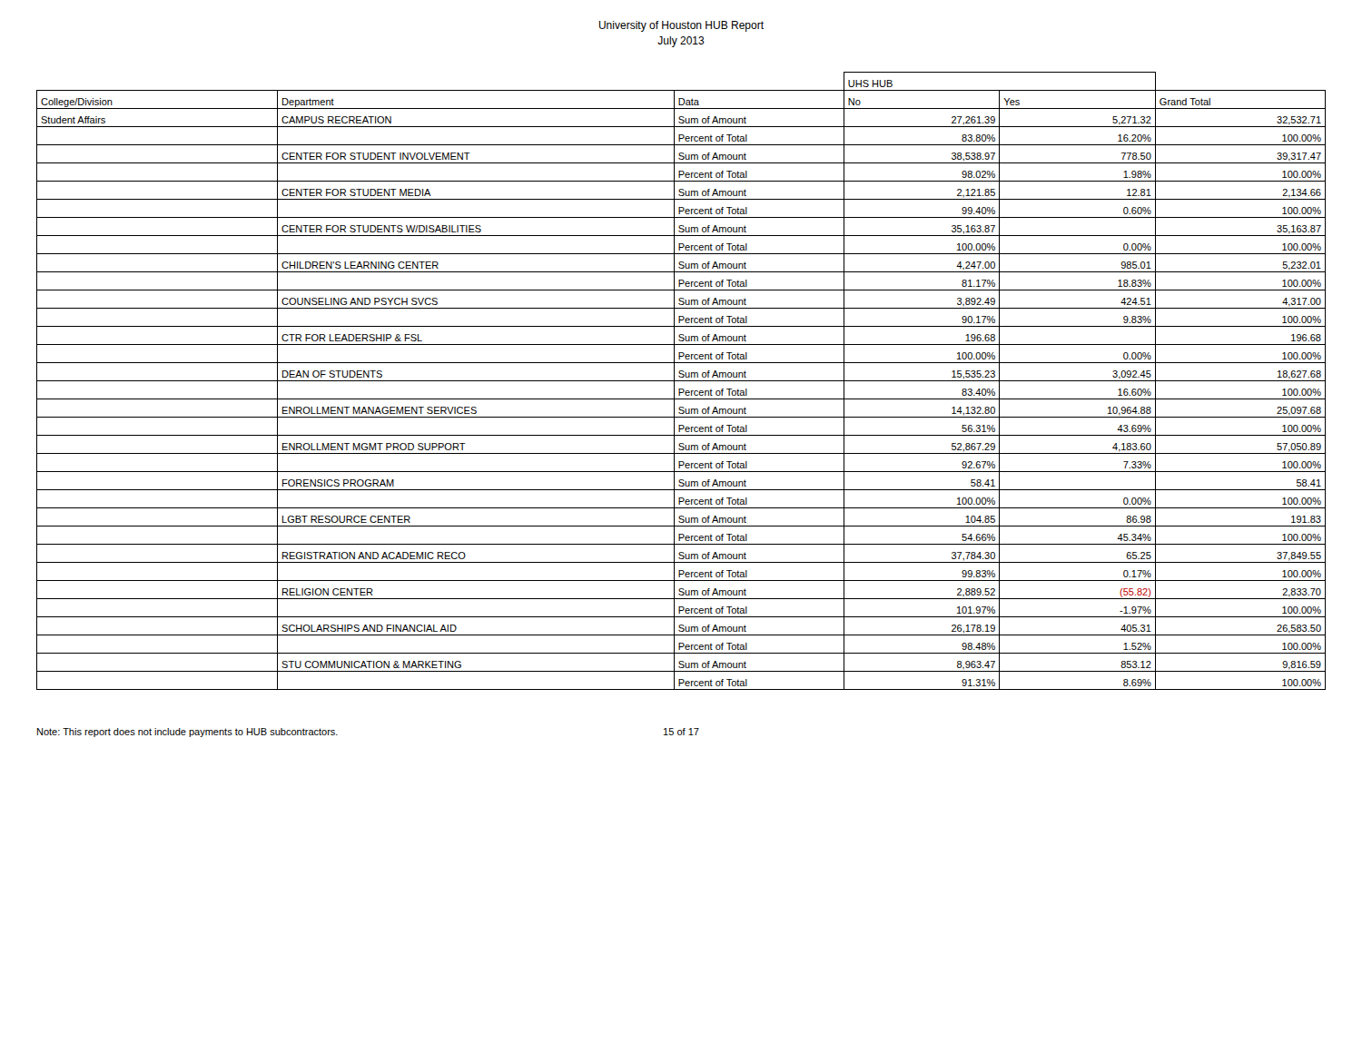University of Houston HUB Report
July 2013
| | | | UHS HUB | |
| College/Division | Department | Data | No | Yes | Grand Total |
| Student Affairs | CAMPUS RECREATION | Sum of Amount | 27,261.39 | 5,271.32 | 32,532.71 |
| | | Percent of Total | 83.80% | 16.20% | 100.00% |
| | CENTER FOR STUDENT INVOLVEMENT | Sum of Amount | 38,538.97 | 778.50 | 39,317.47 |
| | | Percent of Total | 98.02% | 1.98% | 100.00% |
| | CENTER FOR STUDENT MEDIA | Sum of Amount | 2,121.85 | 12.81 | 2,134.66 |
| | | Percent of Total | 99.40% | 0.60% | 100.00% |
| | CENTER FOR STUDENTS W/DISABILITIES | Sum of Amount | 35,163.87 | | 35,163.87 |
| | | Percent of Total | 100.00% | 0.00% | 100.00% |
| | CHILDREN'S LEARNING CENTER | Sum of Amount | 4,247.00 | 985.01 | 5,232.01 |
| | | Percent of Total | 81.17% | 18.83% | 100.00% |
| | COUNSELING AND PSYCH SVCS | Sum of Amount | 3,892.49 | 424.51 | 4,317.00 |
| | | Percent of Total | 90.17% | 9.83% | 100.00% |
| | CTR FOR LEADERSHIP & FSL | Sum of Amount | 196.68 | | 196.68 |
| | | Percent of Total | 100.00% | 0.00% | 100.00% |
| | DEAN OF STUDENTS | Sum of Amount | 15,535.23 | 3,092.45 | 18,627.68 |
| | | Percent of Total | 83.40% | 16.60% | 100.00% |
| | ENROLLMENT MANAGEMENT SERVICES | Sum of Amount | 14,132.80 | 10,964.88 | 25,097.68 |
| | | Percent of Total | 56.31% | 43.69% | 100.00% |
| | ENROLLMENT MGMT PROD SUPPORT | Sum of Amount | 52,867.29 | 4,183.60 | 57,050.89 |
| | | Percent of Total | 92.67% | 7.33% | 100.00% |
| | FORENSICS PROGRAM | Sum of Amount | 58.41 | | 58.41 |
| | | Percent of Total | 100.00% | 0.00% | 100.00% |
| | LGBT RESOURCE CENTER | Sum of Amount | 104.85 | 86.98 | 191.83 |
| | | Percent of Total | 54.66% | 45.34% | 100.00% |
| | REGISTRATION AND ACADEMIC RECO | Sum of Amount | 37,784.30 | 65.25 | 37,849.55 |
| | | Percent of Total | 99.83% | 0.17% | 100.00% |
| | RELIGION CENTER | Sum of Amount | 2,889.52 | (55.82) | 2,833.70 |
| | | Percent of Total | 101.97% | -1.97% | 100.00% |
| | SCHOLARSHIPS AND FINANCIAL AID | Sum of Amount | 26,178.19 | 405.31 | 26,583.50 |
| | | Percent of Total | 98.48% | 1.52% | 100.00% |
| | STU COMMUNICATION & MARKETING | Sum of Amount | 8,963.47 | 853.12 | 9,816.59 |
| | | Percent of Total | 91.31% | 8.69% | 100.00% |
Note: This report does not include payments to HUB subcontractors. 15 of 17